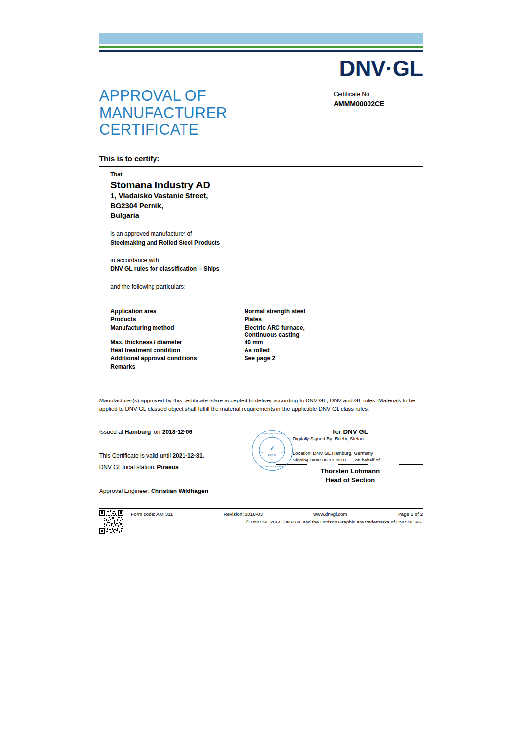DNV·GL
APPROVAL OF MANUFACTURER
CERTIFICATE
Certificate No:
AMMM00002CE
This is to certify:
That
Stomana Industry AD
1, Vladaisko Vastanie Street,
BG2304 Pernik,
Bulgaria
is an approved manufacturer of
Steelmaking and Rolled Steel Products
in accordance with
DNV GL rules for classification – Ships
and the following particulars:
| Application area | Normal strength steel |
| Products | Plates |
| Manufacturing method | Electric ARC furnace, Continuous casting |
| Max. thickness / diameter | 40 mm |
| Heat treatment condition | As rolled |
| Additional approval conditions | See page 2 |
| Remarks | |
Manufacturer(s) approved by this certificate is/are accepted to deliver according to DNV GL, DNV and GL rules. Materials to be applied to DNV GL classed object shall fulfill the material requirements in the applicable DNV GL class rules.
Issued at Hamburg on 2018-12-06
This Certificate is valid until 2021-12-31.
DNV GL local station: Piraeus
Approval Engineer: Christian Wildhagen
★ SAFEGUARDING LIFE, PROPERTY ★
✓
1864
DNV·GL
★ AND THE ENVIRONMENT ★
for DNV GL
Digitally Signed By: Roehr, Stefan
Location: DNV GL Hamburg, Germany
Signing Date: 06.12.2018 , on behalf of
Thorsten Lohmann
Head of Section
Form code: AM 311 Revision: 2018-03 www.dnvgl.com Page 1 of 2
© DNV GL 2014. DNV GL and the Horizon Graphic are trademarks of DNV GL AS.